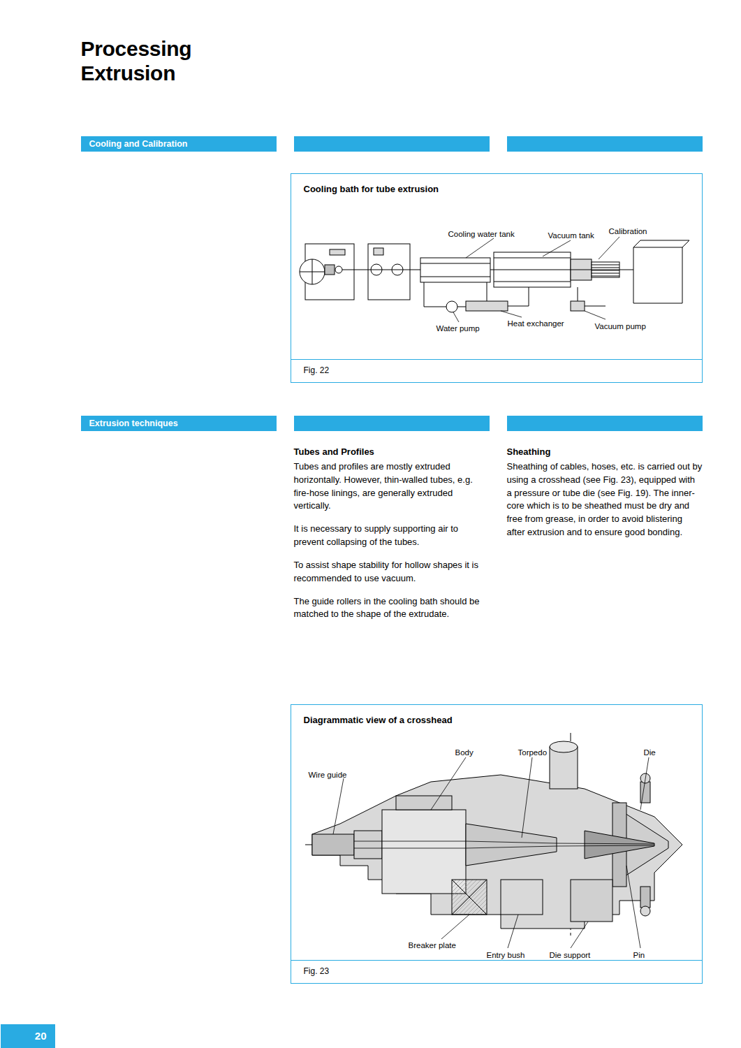Processing
Extrusion
Cooling and Calibration
Cooling bath for tube extrusion
Cooling water tank
Vacuum tank
Calibration
Water pump
Heat exchanger
Vacuum pump
Fig. 22
Extrusion techniques
Tubes and Profiles
Tubes and profiles are mostly extruded horizontally. However, thin-walled tubes, e.g. fire-hose linings, are generally extruded vertically.
It is necessary to supply supporting air to prevent collapsing of the tubes.
To assist shape stability for hollow shapes it is recommended to use vacuum.
The guide rollers in the cooling bath should be matched to the shape of the extrudate.
Sheathing
Sheathing of cables, hoses, etc. is carried out by using a crosshead (see Fig. 23), equipped with a pressure or tube die (see Fig. 19). The inner-core which is to be sheathed must be dry and free from grease, in order to avoid blistering after extrusion and to ensure good bonding.
Diagrammatic view of a crosshead
Body
Torpedo
Die
Wire guide
Breaker plate
Entry bush
Die support
Pin
Fig. 23
20